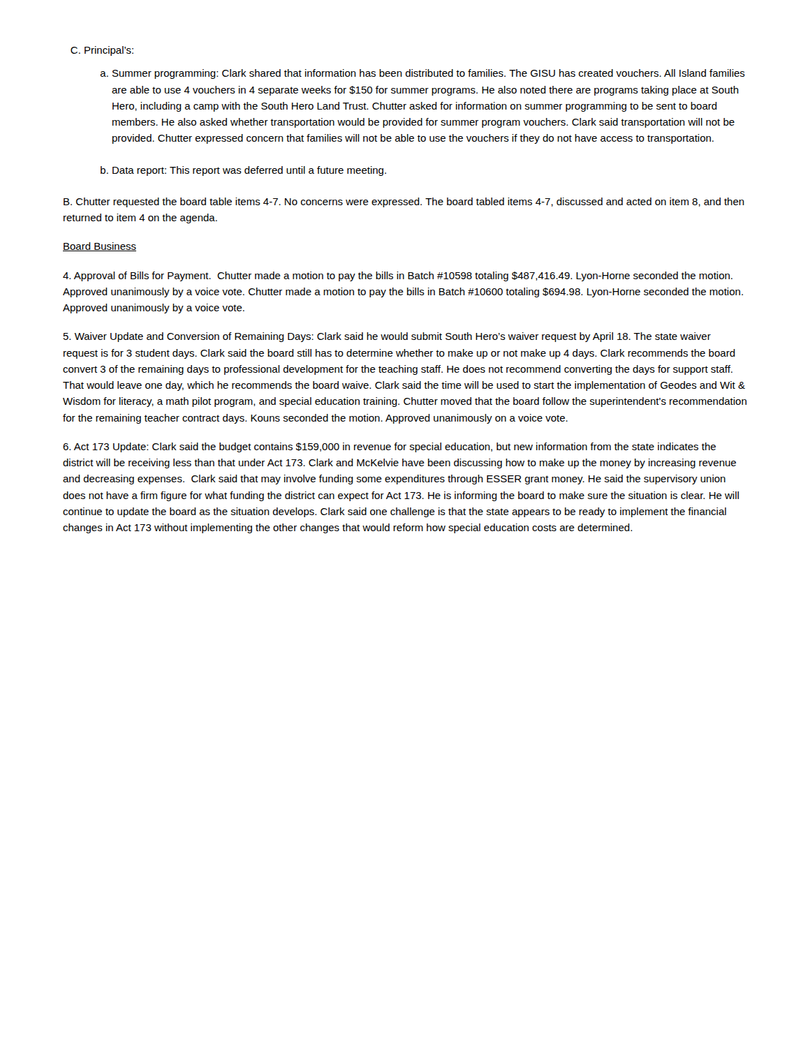Principal’s:
Summer programming: Clark shared that information has been distributed to families. The GISU has created vouchers. All Island families are able to use 4 vouchers in 4 separate weeks for $150 for summer programs. He also noted there are programs taking place at South Hero, including a camp with the South Hero Land Trust. Chutter asked for information on summer programming to be sent to board members. He also asked whether transportation would be provided for summer program vouchers. Clark said transportation will not be provided. Chutter expressed concern that families will not be able to use the vouchers if they do not have access to transportation.
Data report: This report was deferred until a future meeting.
B. Chutter requested the board table items 4-7. No concerns were expressed. The board tabled items 4-7, discussed and acted on item 8, and then returned to item 4 on the agenda.
Board Business
4. Approval of Bills for Payment. Chutter made a motion to pay the bills in Batch #10598 totaling $487,416.49. Lyon-Horne seconded the motion. Approved unanimously by a voice vote. Chutter made a motion to pay the bills in Batch #10600 totaling $694.98. Lyon-Horne seconded the motion. Approved unanimously by a voice vote.
5. Waiver Update and Conversion of Remaining Days: Clark said he would submit South Hero’s waiver request by April 18. The state waiver request is for 3 student days. Clark said the board still has to determine whether to make up or not make up 4 days. Clark recommends the board convert 3 of the remaining days to professional development for the teaching staff. He does not recommend converting the days for support staff. That would leave one day, which he recommends the board waive. Clark said the time will be used to start the implementation of Geodes and Wit & Wisdom for literacy, a math pilot program, and special education training. Chutter moved that the board follow the superintendent's recommendation for the remaining teacher contract days. Kouns seconded the motion. Approved unanimously on a voice vote.
6. Act 173 Update: Clark said the budget contains $159,000 in revenue for special education, but new information from the state indicates the district will be receiving less than that under Act 173. Clark and McKelvie have been discussing how to make up the money by increasing revenue and decreasing expenses. Clark said that may involve funding some expenditures through ESSER grant money. He said the supervisory union does not have a firm figure for what funding the district can expect for Act 173. He is informing the board to make sure the situation is clear. He will continue to update the board as the situation develops. Clark said one challenge is that the state appears to be ready to implement the financial changes in Act 173 without implementing the other changes that would reform how special education costs are determined.